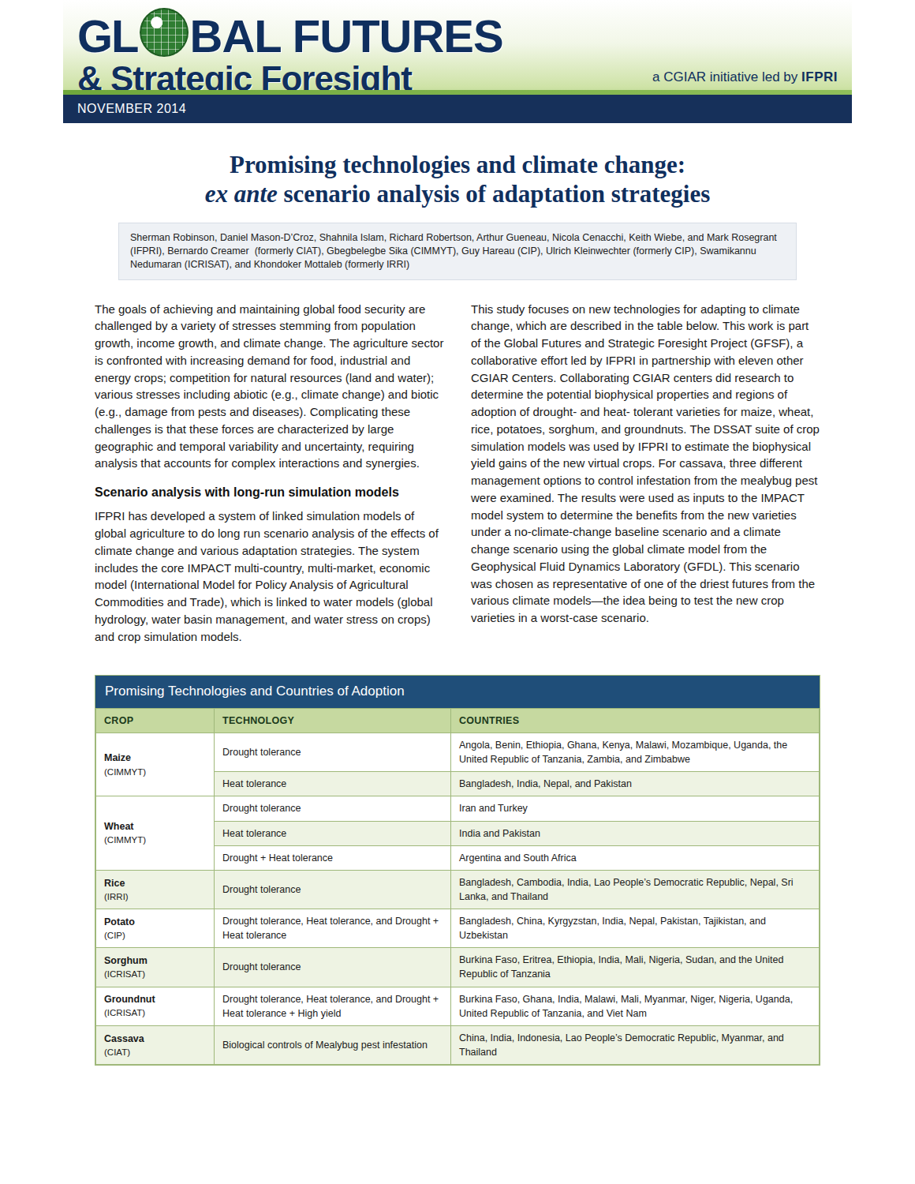GL BAL FUTURES
& Strategic Foresight
a CGIAR initiative led by IFPRI
NOVEMBER 2014
Promising technologies and climate change:
ex ante scenario analysis of adaptation strategies
Sherman Robinson, Daniel Mason-D’Croz, Shahnila Islam, Richard Robertson, Arthur Gueneau, Nicola Cenacchi, Keith Wiebe, and Mark Rosegrant (IFPRI), Bernardo Creamer (formerly CIAT), Gbegbelegbe Sika (CIMMYT), Guy Hareau (CIP), Ulrich Kleinwechter (formerly CIP), Swamikannu Nedumaran (ICRISAT), and Khondoker Mottaleb (formerly IRRI)
The goals of achieving and maintaining global food security are challenged by a variety of stresses stemming from population growth, income growth, and climate change. The agriculture sector is confronted with increasing demand for food, industrial and energy crops; competition for natural resources (land and water); various stresses including abiotic (e.g., climate change) and biotic (e.g., damage from pests and diseases). Complicating these challenges is that these forces are characterized by large geographic and temporal variability and uncertainty, requiring analysis that accounts for complex interactions and synergies.
Scenario analysis with long-run simulation models
IFPRI has developed a system of linked simulation models of global agriculture to do long run scenario analysis of the effects of climate change and various adaptation strategies. The system includes the core IMPACT multi-country, multi-market, economic model (International Model for Policy Analysis of Agricultural Commodities and Trade), which is linked to water models (global hydrology, water basin management, and water stress on crops) and crop simulation models.
This study focuses on new technologies for adapting to climate change, which are described in the table below. This work is part of the Global Futures and Strategic Foresight Project (GFSF), a collaborative effort led by IFPRI in partnership with eleven other CGIAR Centers. Collaborating CGIAR centers did research to determine the potential biophysical properties and regions of adoption of drought- and heat- tolerant varieties for maize, wheat, rice, potatoes, sorghum, and groundnuts. The DSSAT suite of crop simulation models was used by IFPRI to estimate the biophysical yield gains of the new virtual crops. For cassava, three different management options to control infestation from the mealybug pest were examined. The results were used as inputs to the IMPACT model system to determine the benefits from the new varieties under a no-climate-change baseline scenario and a climate change scenario using the global climate model from the Geophysical Fluid Dynamics Laboratory (GFDL). This scenario was chosen as representative of one of the driest futures from the various climate models—the idea being to test the new crop varieties in a worst-case scenario.
Promising Technologies and Countries of Adoption
| CROP | TECHNOLOGY | COUNTRIES |
| --- | --- | --- |
| Maize (CIMMYT) | Drought tolerance | Angola, Benin, Ethiopia, Ghana, Kenya, Malawi, Mozambique, Uganda, the United Republic of Tanzania, Zambia, and Zimbabwe |
| Heat tolerance | Bangladesh, India, Nepal, and Pakistan |
| Wheat (CIMMYT) | Drought tolerance | Iran and Turkey |
| Heat tolerance | India and Pakistan |
| Drought + Heat tolerance | Argentina and South Africa |
| Rice (IRRI) | Drought tolerance | Bangladesh, Cambodia, India, Lao People’s Democratic Republic, Nepal, Sri Lanka, and Thailand |
| Potato (CIP) | Drought tolerance, Heat tolerance, and Drought + Heat tolerance | Bangladesh, China, Kyrgyzstan, India, Nepal, Pakistan, Tajikistan, and Uzbekistan |
| Sorghum (ICRISAT) | Drought tolerance | Burkina Faso, Eritrea, Ethiopia, India, Mali, Nigeria, Sudan, and the United Republic of Tanzania |
| Groundnut (ICRISAT) | Drought tolerance, Heat tolerance, and Drought + Heat tolerance + High yield | Burkina Faso, Ghana, India, Malawi, Mali, Myanmar, Niger, Nigeria, Uganda, United Republic of Tanzania, and Viet Nam |
| Cassava (CIAT) | Biological controls of Mealybug pest infestation | China, India, Indonesia, Lao People’s Democratic Republic, Myanmar, and Thailand |